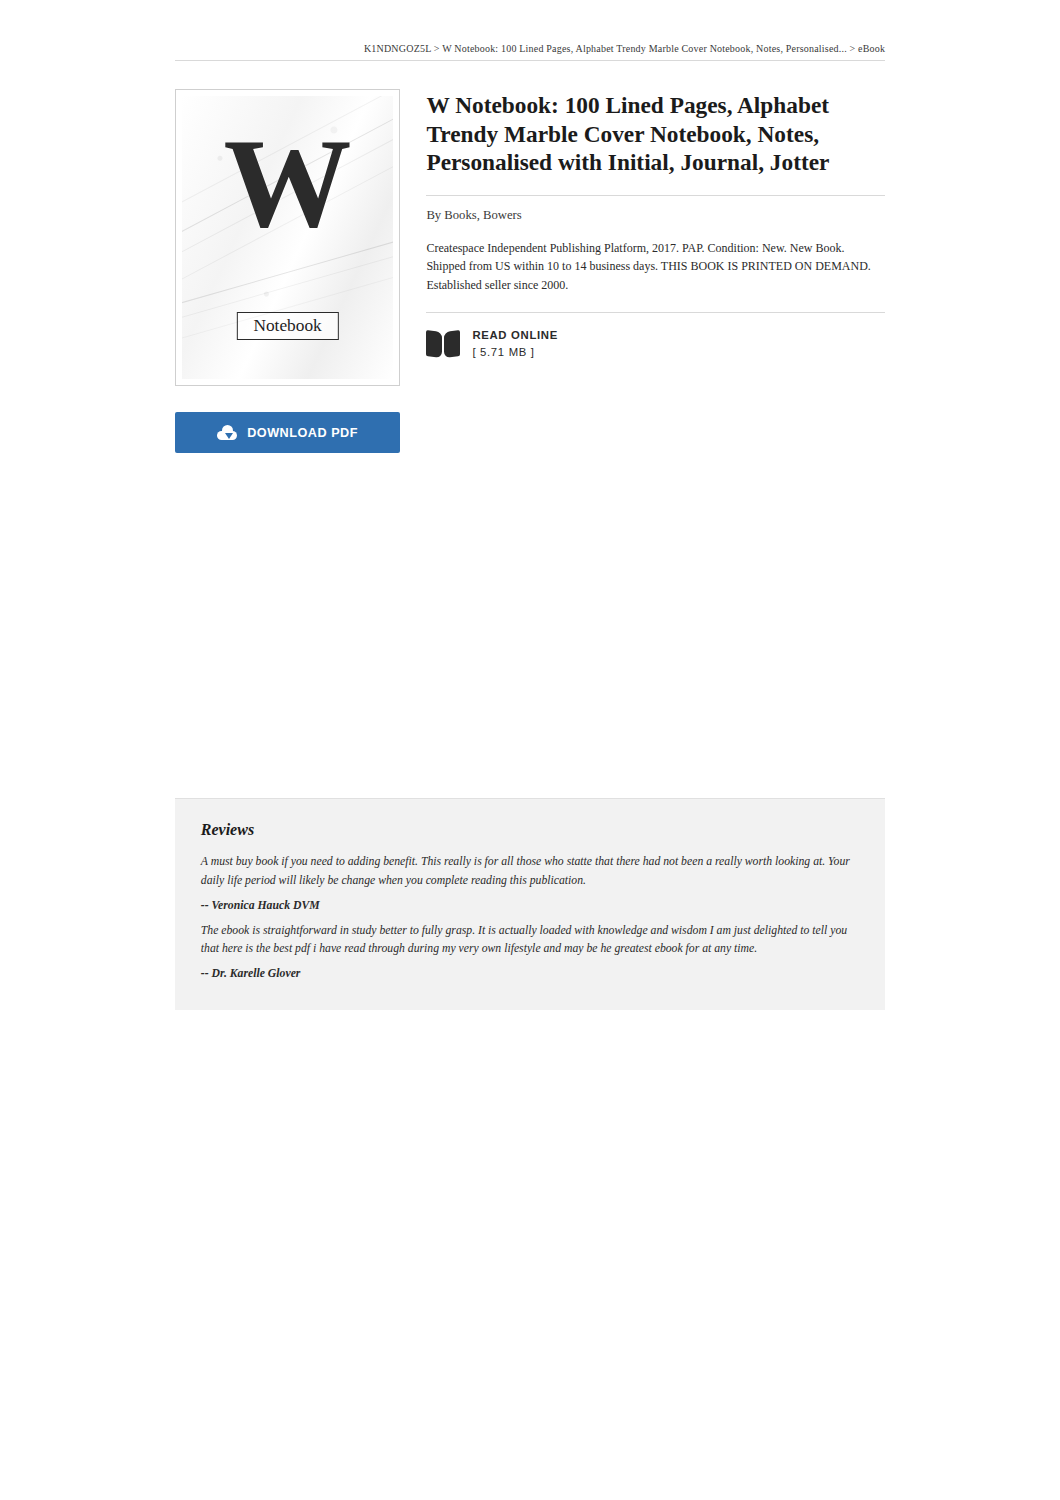K1NDNGOZ5L > W Notebook: 100 Lined Pages, Alphabet Trendy Marble Cover Notebook, Notes, Personalised... > eBook
W
Notebook
DOWNLOAD PDF
W Notebook: 100 Lined Pages, Alphabet Trendy Marble Cover Notebook, Notes, Personalised with Initial, Journal, Jotter
By Books, Bowers
Createspace Independent Publishing Platform, 2017. PAP. Condition: New. New Book. Shipped from US within 10 to 14 business days. THIS BOOK IS PRINTED ON DEMAND. Established seller since 2000.
READ ONLINE
[ 5.71 MB ]
Reviews
A must buy book if you need to adding benefit. This really is for all those who statte that there had not been a really worth looking at. Your daily life period will likely be change when you complete reading this publication.
-- Veronica Hauck DVM
The ebook is straightforward in study better to fully grasp. It is actually loaded with knowledge and wisdom I am just delighted to tell you that here is the best pdf i have read through during my very own lifestyle and may be he greatest ebook for at any time.
-- Dr. Karelle Glover